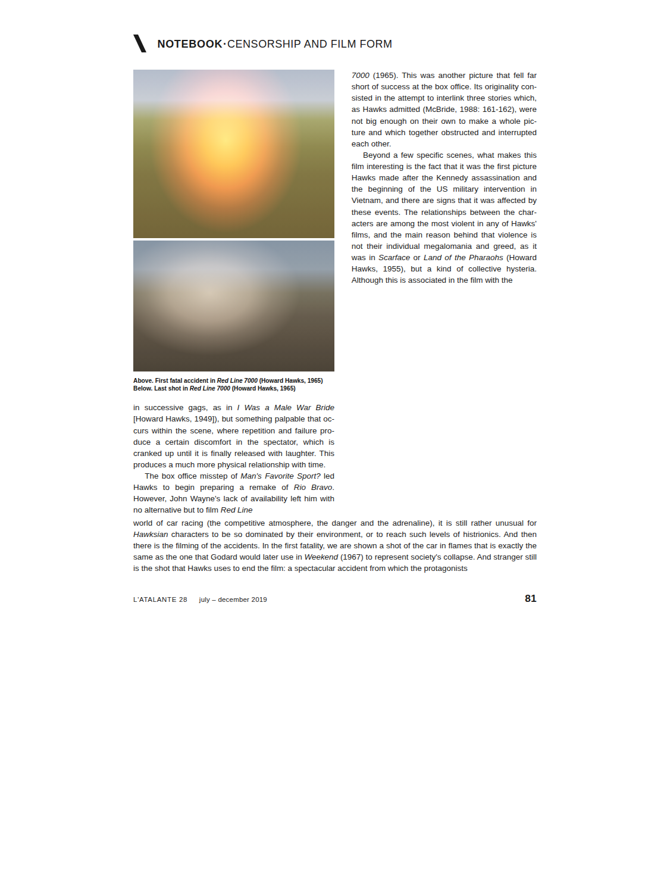NOTEBOOK·CENSORSHIP AND FILM FORM
Above. First fatal accident in Red Line 7000 (Howard Hawks, 1965)
Below. Last shot in Red Line 7000 (Howard Hawks, 1965)
in successive gags, as in I Was a Male War Bride [Howard Hawks, 1949]), but something palpable that occurs within the scene, where repetition and failure produce a certain discomfort in the spectator, which is cranked up until it is finally released with laughter. This produces a much more physical relationship with time.
The box office misstep of Man's Favorite Sport? led Hawks to begin preparing a remake of Rio Bravo. However, John Wayne's lack of availability left him with no alternative but to film Red Line
7000 (1965). This was another picture that fell far short of success at the box office. Its originality consisted in the attempt to interlink three stories which, as Hawks admitted (McBride, 1988: 161-162), were not big enough on their own to make a whole picture and which together obstructed and interrupted each other.
Beyond a few specific scenes, what makes this film interesting is the fact that it was the first picture Hawks made after the Kennedy assassination and the beginning of the US military intervention in Vietnam, and there are signs that it was affected by these events. The relationships between the characters are among the most violent in any of Hawks' films, and the main reason behind that violence is not their individual megalomania and greed, as it was in Scarface or Land of the Pharaohs (Howard Hawks, 1955), but a kind of collective hysteria. Although this is associated in the film with the
world of car racing (the competitive atmosphere, the danger and the adrenaline), it is still rather unusual for Hawksian characters to be so dominated by their environment, or to reach such levels of histrionics. And then there is the filming of the accidents. In the first fatality, we are shown a shot of the car in flames that is exactly the same as the one that Godard would later use in Weekend (1967) to represent society's collapse. And stranger still is the shot that Hawks uses to end the film: a spectacular accident from which the protagonists
L'ATALANTE 28 july – december 2019
81